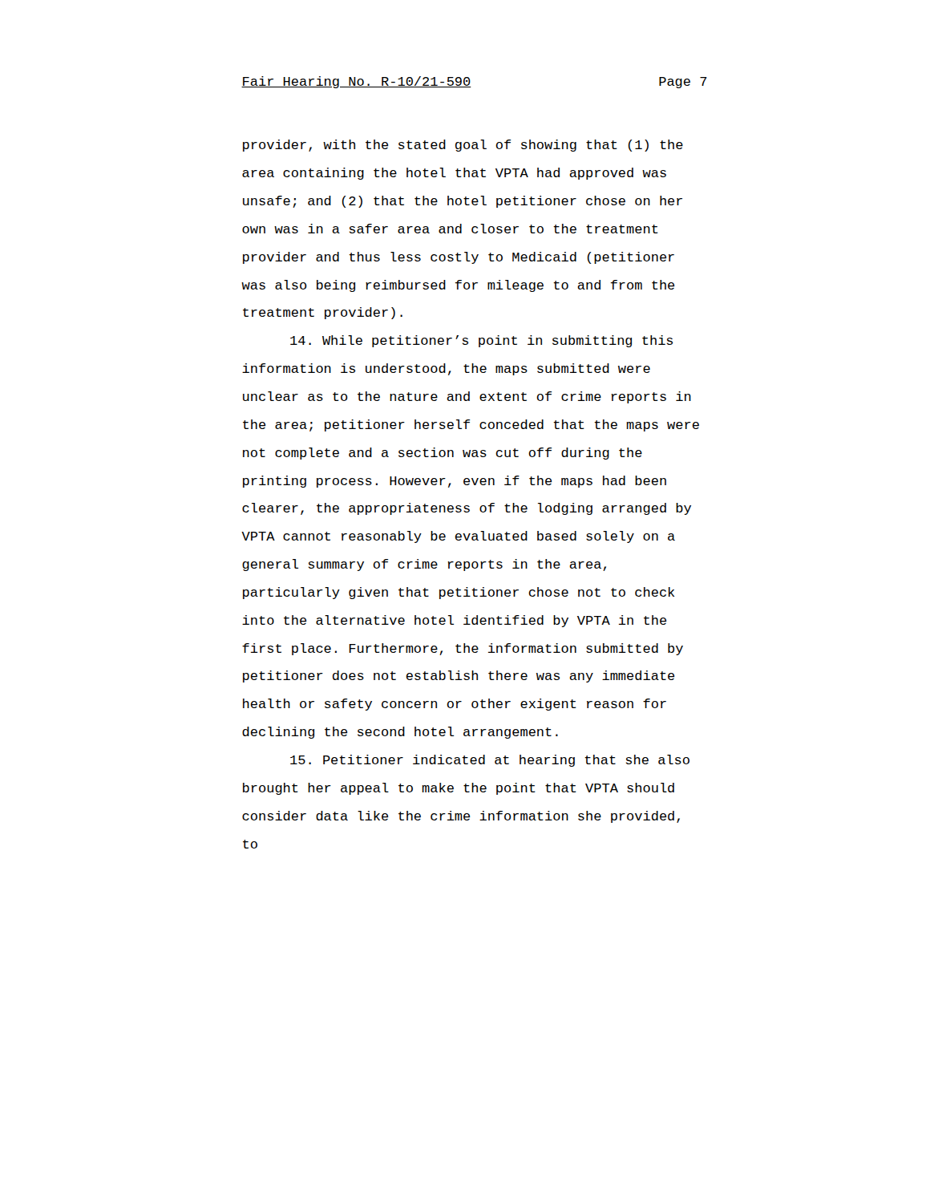Fair Hearing No. R-10/21-590 Page 7
provider, with the stated goal of showing that (1) the area containing the hotel that VPTA had approved was unsafe; and (2) that the hotel petitioner chose on her own was in a safer area and closer to the treatment provider and thus less costly to Medicaid (petitioner was also being reimbursed for mileage to and from the treatment provider).
14. While petitioner’s point in submitting this information is understood, the maps submitted were unclear as to the nature and extent of crime reports in the area; petitioner herself conceded that the maps were not complete and a section was cut off during the printing process. However, even if the maps had been clearer, the appropriateness of the lodging arranged by VPTA cannot reasonably be evaluated based solely on a general summary of crime reports in the area, particularly given that petitioner chose not to check into the alternative hotel identified by VPTA in the first place. Furthermore, the information submitted by petitioner does not establish there was any immediate health or safety concern or other exigent reason for declining the second hotel arrangement.
15. Petitioner indicated at hearing that she also brought her appeal to make the point that VPTA should consider data like the crime information she provided, to